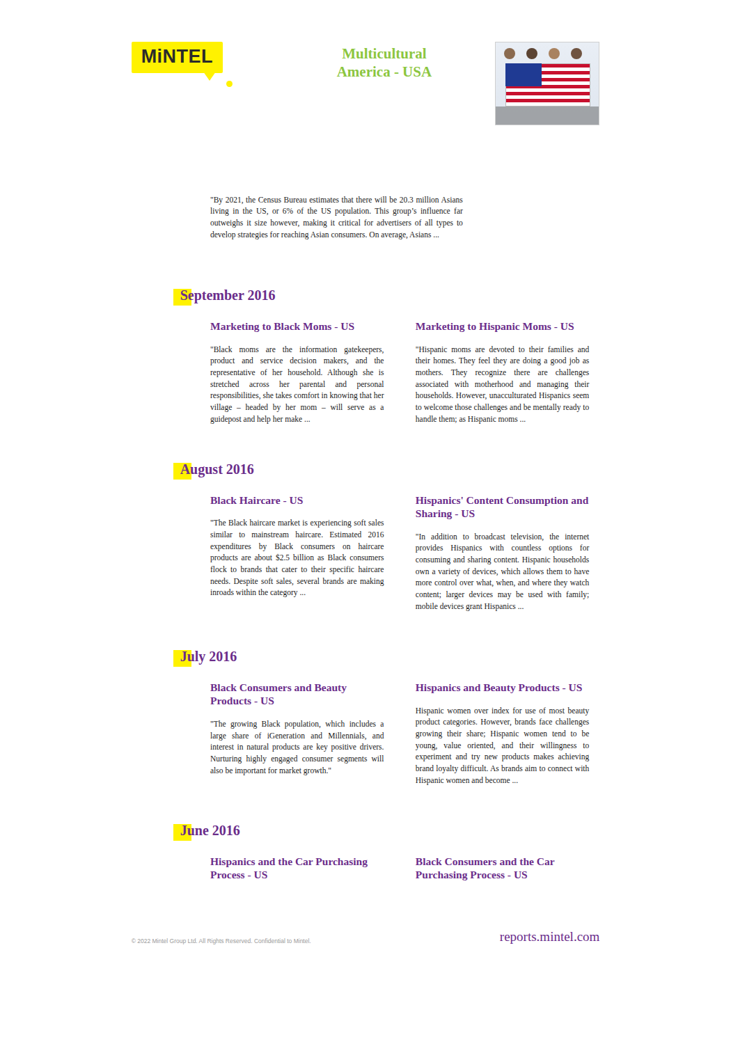MiNTEL
Multicultural
America - USA
"By 2021, the Census Bureau estimates that there will be 20.3 million Asians living in the US, or 6% of the US population. This group’s influence far outweighs it size however, making it critical for advertisers of all types to develop strategies for reaching Asian consumers. On average, Asians ...
September 2016
Marketing to Black Moms - US
"Black moms are the information gatekeepers, product and service decision makers, and the representative of her household. Although she is stretched across her parental and personal responsibilities, she takes comfort in knowing that her village – headed by her mom – will serve as a guidepost and help her make ...
Marketing to Hispanic Moms - US
"Hispanic moms are devoted to their families and their homes. They feel they are doing a good job as mothers. They recognize there are challenges associated with motherhood and managing their households. However, unacculturated Hispanics seem to welcome those challenges and be mentally ready to handle them; as Hispanic moms ...
August 2016
Black Haircare - US
"The Black haircare market is experiencing soft sales similar to mainstream haircare. Estimated 2016 expenditures by Black consumers on haircare products are about $2.5 billion as Black consumers flock to brands that cater to their specific haircare needs. Despite soft sales, several brands are making inroads within the category ...
Hispanics' Content Consumption and Sharing - US
"In addition to broadcast television, the internet provides Hispanics with countless options for consuming and sharing content. Hispanic households own a variety of devices, which allows them to have more control over what, when, and where they watch content; larger devices may be used with family; mobile devices grant Hispanics ...
July 2016
Black Consumers and Beauty Products - US
"The growing Black population, which includes a large share of iGeneration and Millennials, and interest in natural products are key positive drivers. Nurturing highly engaged consumer segments will also be important for market growth."
Hispanics and Beauty Products - US
Hispanic women over index for use of most beauty product categories. However, brands face challenges growing their share; Hispanic women tend to be young, value oriented, and their willingness to experiment and try new products makes achieving brand loyalty difficult. As brands aim to connect with Hispanic women and become ...
June 2016
Hispanics and the Car Purchasing Process - US
Black Consumers and the Car Purchasing Process - US
© 2022 Mintel Group Ltd. All Rights Reserved. Confidential to Mintel.
reports.mintel.com